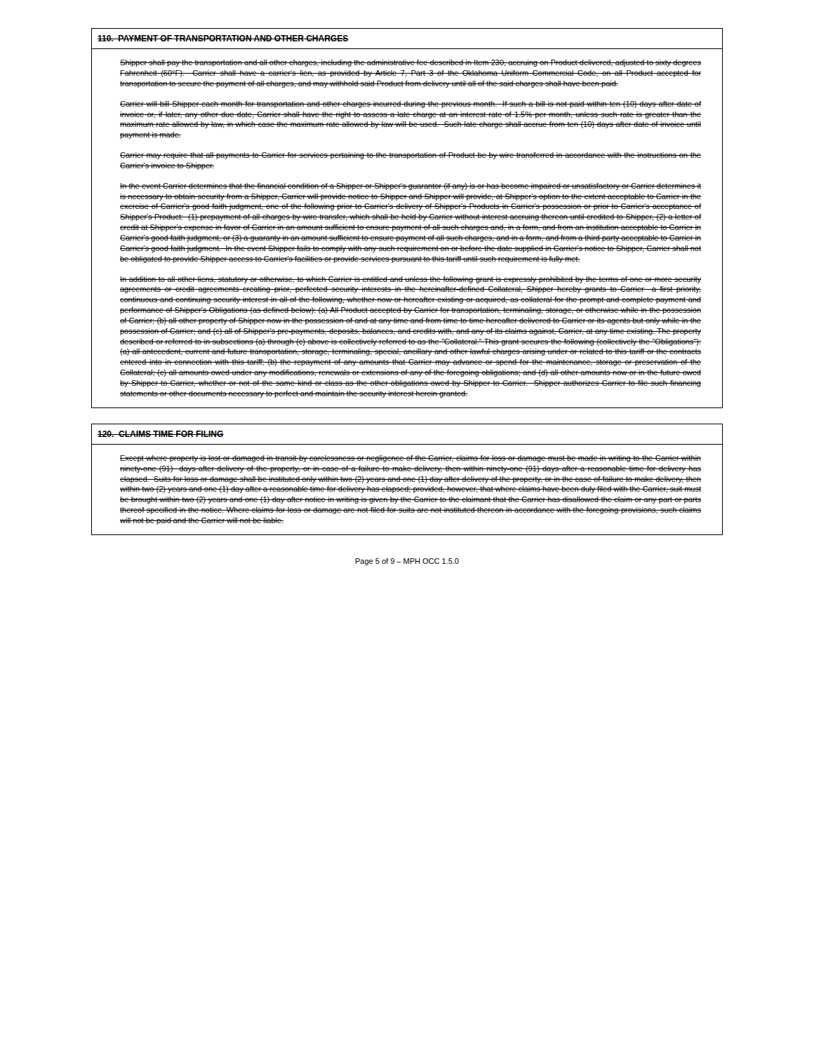110. PAYMENT OF TRANSPORTATION AND OTHER CHARGES
Shipper shall pay the transportation and all other charges, including the administrative fee described in Item 230, accruing on Product delivered, adjusted to sixty degrees Fahrenheit (60°F). Carrier shall have a carrier's lien, as provided by Article 7, Part 3 of the Oklahoma Uniform Commercial Code, on all Product accepted for transportation to secure the payment of all charges, and may withhold said Product from delivery until all of the said charges shall have been paid.
Carrier will bill Shipper each month for transportation and other charges incurred during the previous month. If such a bill is not paid within ten (10) days after date of invoice or, if later, any other due date, Carrier shall have the right to assess a late charge at an interest rate of 1.5% per month, unless such rate is greater than the maximum rate allowed by law, in which case the maximum rate allowed by law will be used. Such late charge shall accrue from ten (10) days after date of invoice until payment is made.
Carrier may require that all payments to Carrier for services pertaining to the transportation of Product be by wire transferred in accordance with the instructions on the Carrier's invoice to Shipper.
In the event Carrier determines that the financial condition of a Shipper or Shipper's guarantor (if any) is or has become impaired or unsatisfactory or Carrier determines it is necessary to obtain security from a Shipper, Carrier will provide notice to Shipper and Shipper will provide, at Shipper's option to the extent acceptable to Carrier in the exercise of Carrier's good faith judgment, one of the following prior to Carrier's delivery of Shipper's Products in Carrier's possession or prior to Carrier's acceptance of Shipper's Product: (1) prepayment of all charges by wire transfer, which shall be held by Carrier without interest accruing thereon until credited to Shipper, (2) a letter of credit at Shipper's expense in favor of Carrier in an amount sufficient to ensure payment of all such charges and, in a form, and from an institution acceptable to Carrier in Carrier's good faith judgment, or (3) a guaranty in an amount sufficient to ensure payment of all such charges, and in a form, and from a third party acceptable to Carrier in Carrier's good faith judgment. In the event Shipper fails to comply with any such requirement on or before the date supplied in Carrier's notice to Shipper, Carrier shall not be obligated to provide Shipper access to Carrier's facilities or provide services pursuant to this tariff until such requirement is fully met.
In addition to all other liens, statutory or otherwise, to which Carrier is entitled and unless the following grant is expressly prohibited by the terms of one or more security agreements or credit agreements creating prior, perfected security interests in the hereinafter-defined Collateral, Shipper hereby grants to Carrier a first priority, continuous and continuing security interest in all of the following, whether now or hereafter existing or acquired, as collateral for the prompt and complete payment and performance of Shipper's Obligations (as defined below): (a) All Product accepted by Carrier for transportation, terminaling, storage, or otherwise while in the possession of Carrier; (b) all other property of Shipper now in the possession of and at any time and from time to time hereafter delivered to Carrier or its agents but only while in the possession of Carrier; and (c) all of Shipper's pre-payments, deposits, balances, and credits with, and any of its claims against, Carrier, at any time existing. The property described or referred to in subsections (a) through (c) above is collectively referred to as the "Collateral." This grant secures the following (collectively the "Obligations"): (a) all antecedent, current and future transportation, storage, terminaling, special, ancillary and other lawful charges arising under or related to this tariff or the contracts entered into in connection with this tariff; (b) the repayment of any amounts that Carrier may advance or spend for the maintenance, storage or preservation of the Collateral; (c) all amounts owed under any modifications, renewals or extensions of any of the foregoing obligations; and (d) all other amounts now or in the future owed by Shipper to Carrier, whether or not of the same kind or class as the other obligations owed by Shipper to Carrier. Shipper authorizes Carrier to file such financing statements or other documents necessary to perfect and maintain the security interest herein granted.
120. CLAIMS TIME FOR FILING
Except where property is lost or damaged in transit by carelessness or negligence of the Carrier, claims for loss or damage must be made in writing to the Carrier within ninety-one (91) days after delivery of the property, or in case of a failure to make delivery, then within ninety-one (91) days after a reasonable time for delivery has elapsed. Suits for loss or damage shall be instituted only within two (2) years and one (1) day after delivery of the property, or in the case of failure to make delivery, then within two (2) years and one (1) day after a reasonable time for delivery has elapsed; provided, however, that where claims have been duly filed with the Carrier, suit must be brought within two (2) years and one (1) day after notice in writing is given by the Carrier to the claimant that the Carrier has disallowed the claim or any part or parts thereof specified in the notice. Where claims for loss or damage are not filed for suits are not instituted thereon in accordance with the foregoing provisions, such claims will not be paid and the Carrier will not be liable.
Page 5 of 9 – MPH OCC 1.5.0